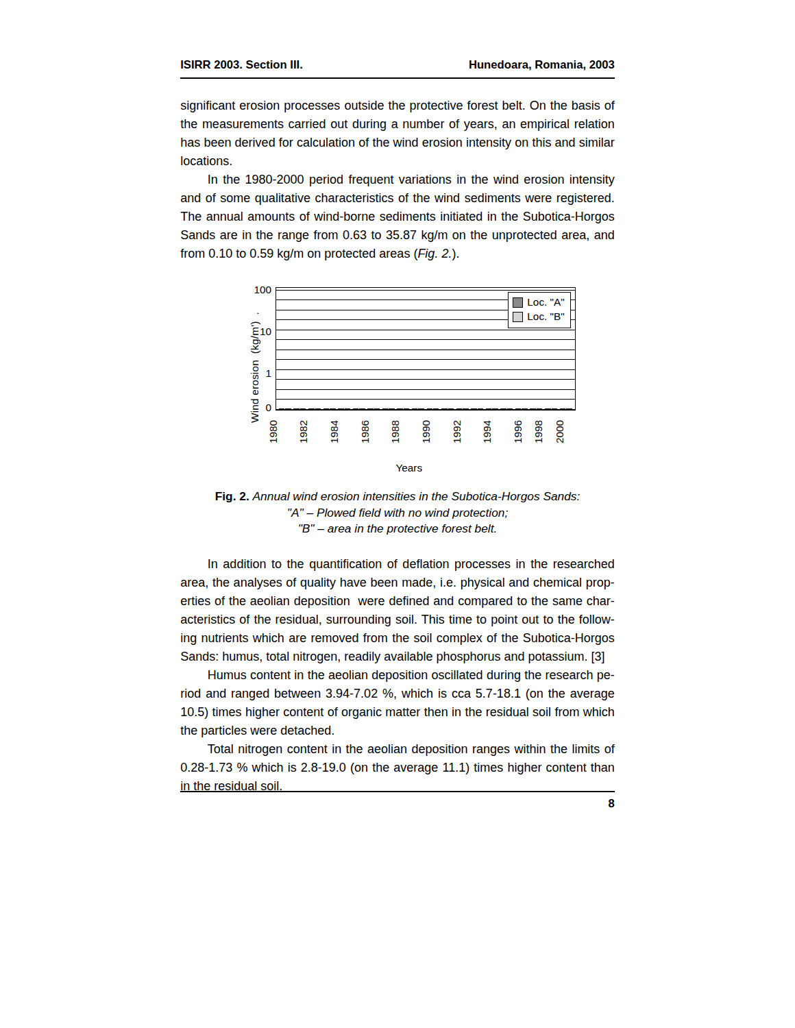ISIRR 2003. Section III.
Hunedoara, Romania, 2003
significant erosion processes outside the protective forest belt. On the basis of the measurements carried out during a number of years, an empirical relation has been derived for calculation of the wind erosion intensity on this and similar locations.
In the 1980-2000 period frequent variations in the wind erosion intensity and of some qualitative characteristics of the wind sediments were registered. The annual amounts of wind-borne sediments initiated in the Subotica-Horgos Sands are in the range from 0.63 to 35.87 kg/m on the unprotected area, and from 0.10 to 0.59 kg/m on protected areas (Fig. 2.).
Wind erosion (kg/m') .
100 10 1 0
Loc. "A"
Loc. "B"
1980 1982 1984 1986 1988 1990 1992 1994 1996 1998 2000
Years
Fig. 2. Annual wind erosion intensities in the Subotica-Horgos Sands:
"A" – Plowed field with no wind protection;
"B" – area in the protective forest belt.
In addition to the quantification of deflation processes in the researched area, the analyses of quality have been made, i.e. physical and chemical properties of the aeolian deposition were defined and compared to the same characteristics of the residual, surrounding soil. This time to point out to the following nutrients which are removed from the soil complex of the Subotica-Horgos Sands: humus, total nitrogen, readily available phosphorus and potassium. [3]
Humus content in the aeolian deposition oscillated during the research period and ranged between 3.94-7.02 %, which is cca 5.7-18.1 (on the average 10.5) times higher content of organic matter then in the residual soil from which the particles were detached.
Total nitrogen content in the aeolian deposition ranges within the limits of 0.28-1.73 % which is 2.8-19.0 (on the average 11.1) times higher content than in the residual soil.
8